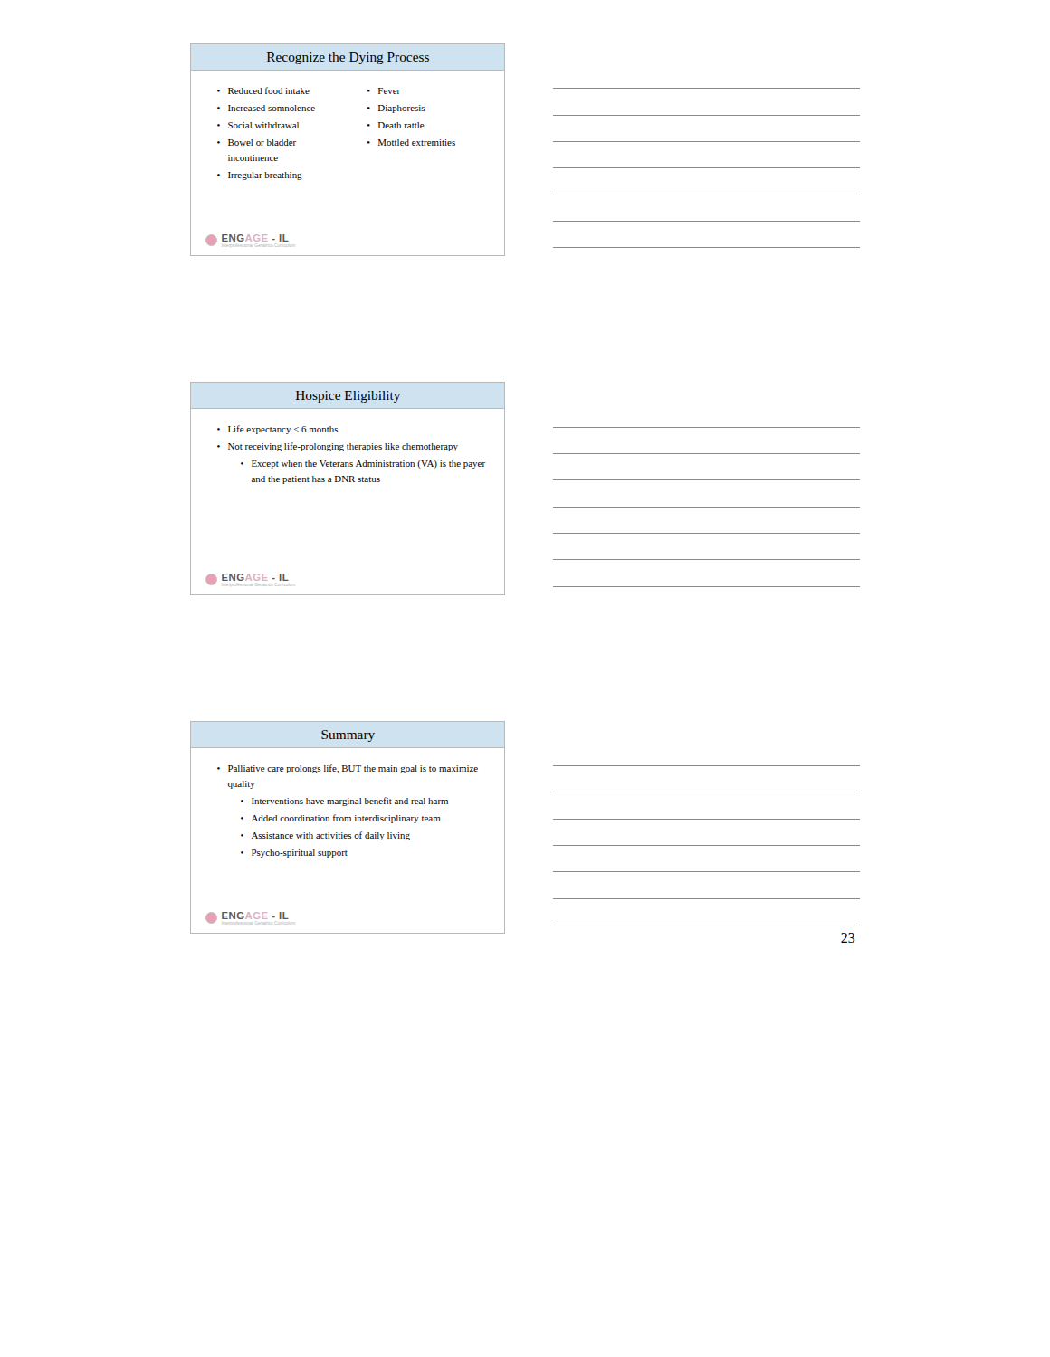Recognize the Dying Process
Reduced food intake
Increased somnolence
Social withdrawal
Bowel or bladder incontinence
Irregular breathing
Fever
Diaphoresis
Death rattle
Mottled extremities
ENGAGE - IL Interprofessional Geriatrics Curriculum
Hospice Eligibility
Life expectancy < 6 months
Not receiving life-prolonging therapies like chemotherapy
Except when the Veterans Administration (VA) is the payer and the patient has a DNR status
ENGAGE - IL Interprofessional Geriatrics Curriculum
Summary
Palliative care prolongs life, BUT the main goal is to maximize quality
Interventions have marginal benefit and real harm
Added coordination from interdisciplinary team
Assistance with activities of daily living
Psycho-spiritual support
ENGAGE - IL Interprofessional Geriatrics Curriculum
23